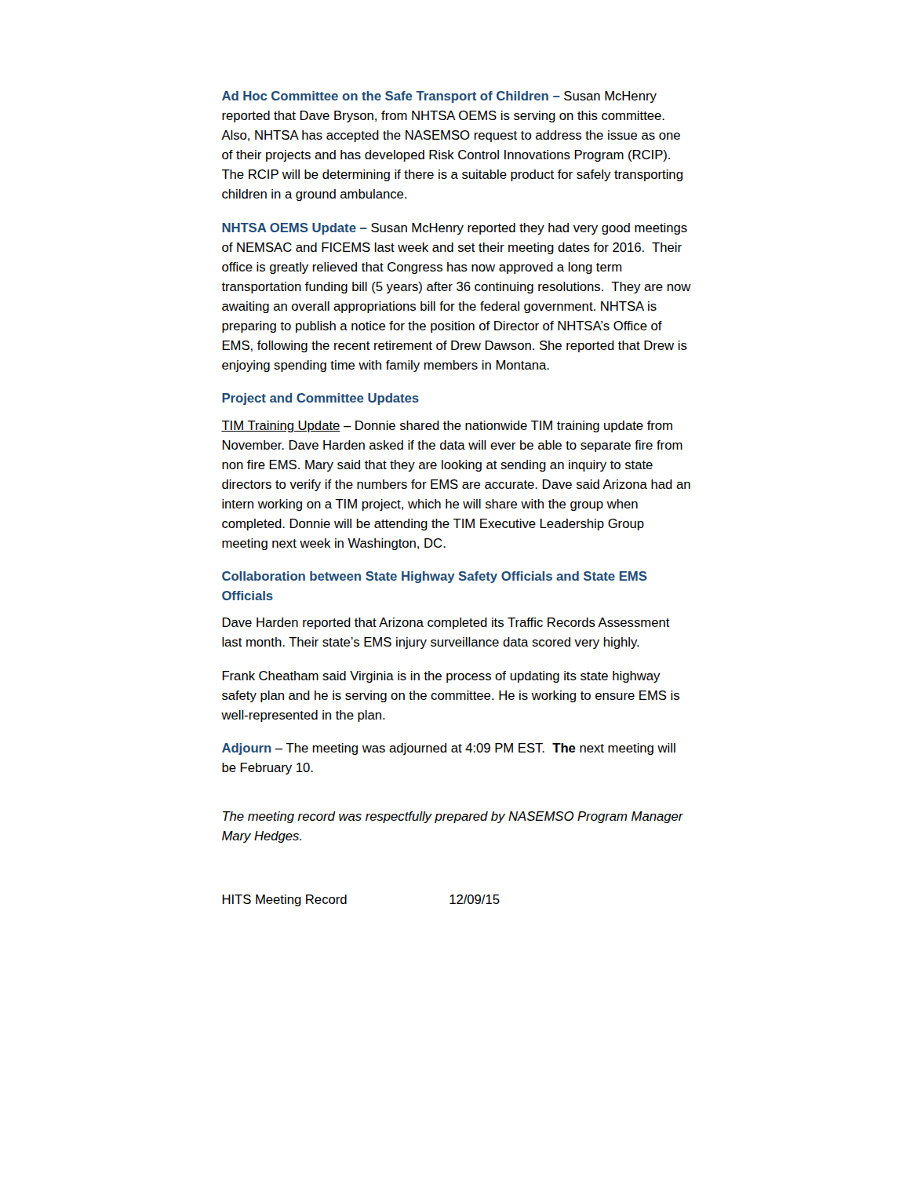Ad Hoc Committee on the Safe Transport of Children – Susan McHenry reported that Dave Bryson, from NHTSA OEMS is serving on this committee. Also, NHTSA has accepted the NASEMSO request to address the issue as one of their projects and has developed Risk Control Innovations Program (RCIP). The RCIP will be determining if there is a suitable product for safely transporting children in a ground ambulance.
NHTSA OEMS Update – Susan McHenry reported they had very good meetings of NEMSAC and FICEMS last week and set their meeting dates for 2016. Their office is greatly relieved that Congress has now approved a long term transportation funding bill (5 years) after 36 continuing resolutions. They are now awaiting an overall appropriations bill for the federal government. NHTSA is preparing to publish a notice for the position of Director of NHTSA’s Office of EMS, following the recent retirement of Drew Dawson. She reported that Drew is enjoying spending time with family members in Montana.
Project and Committee Updates
TIM Training Update – Donnie shared the nationwide TIM training update from November. Dave Harden asked if the data will ever be able to separate fire from non fire EMS. Mary said that they are looking at sending an inquiry to state directors to verify if the numbers for EMS are accurate. Dave said Arizona had an intern working on a TIM project, which he will share with the group when completed. Donnie will be attending the TIM Executive Leadership Group meeting next week in Washington, DC.
Collaboration between State Highway Safety Officials and State EMS Officials
Dave Harden reported that Arizona completed its Traffic Records Assessment last month. Their state’s EMS injury surveillance data scored very highly.
Frank Cheatham said Virginia is in the process of updating its state highway safety plan and he is serving on the committee. He is working to ensure EMS is well-represented in the plan.
Adjourn – The meeting was adjourned at 4:09 PM EST. The next meeting will be February 10.
The meeting record was respectfully prepared by NASEMSO Program Manager Mary Hedges.
HITS Meeting Record 12/09/15